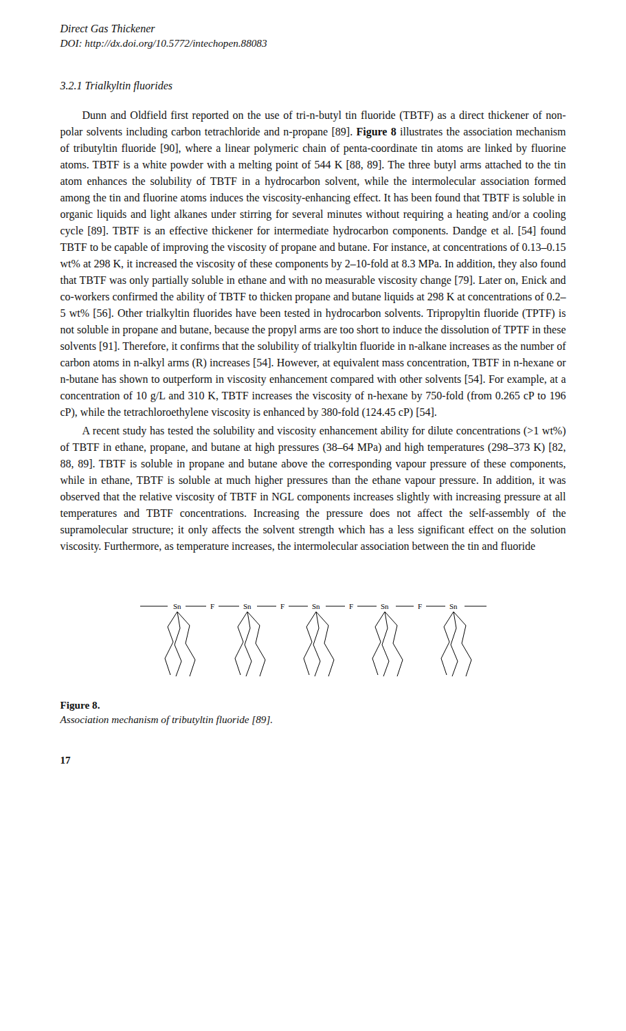Direct Gas Thickener DOI: http://dx.doi.org/10.5772/intechopen.88083
3.2.1 Trialkyltin fluorides
Dunn and Oldfield first reported on the use of tri-n-butyl tin fluoride (TBTF) as a direct thickener of non-polar solvents including carbon tetrachloride and n-propane [89]. Figure 8 illustrates the association mechanism of tributyltin fluoride [90], where a linear polymeric chain of penta-coordinate tin atoms are linked by fluorine atoms. TBTF is a white powder with a melting point of 544 K [88, 89]. The three butyl arms attached to the tin atom enhances the solubility of TBTF in a hydrocarbon solvent, while the intermolecular association formed among the tin and fluorine atoms induces the viscosity-enhancing effect. It has been found that TBTF is soluble in organic liquids and light alkanes under stirring for several minutes without requiring a heating and/or a cooling cycle [89]. TBTF is an effective thickener for intermediate hydrocarbon components. Dandge et al. [54] found TBTF to be capable of improving the viscosity of propane and butane. For instance, at concentrations of 0.13–0.15 wt% at 298 K, it increased the viscosity of these components by 2–10-fold at 8.3 MPa. In addition, they also found that TBTF was only partially soluble in ethane and with no measurable viscosity change [79]. Later on, Enick and co-workers confirmed the ability of TBTF to thicken propane and butane liquids at 298 K at concentrations of 0.2–5 wt% [56]. Other trialkyltin fluorides have been tested in hydrocarbon solvents. Tripropyltin fluoride (TPTF) is not soluble in propane and butane, because the propyl arms are too short to induce the dissolution of TPTF in these solvents [91]. Therefore, it confirms that the solubility of trialkyltin fluoride in n-alkane increases as the number of carbon atoms in n-alkyl arms (R) increases [54]. However, at equivalent mass concentration, TBTF in n-hexane or n-butane has shown to outperform in viscosity enhancement compared with other solvents [54]. For example, at a concentration of 10 g/L and 310 K, TBTF increases the viscosity of n-hexane by 750-fold (from 0.265 cP to 196 cP), while the tetrachloroethylene viscosity is enhanced by 380-fold (124.45 cP) [54].
A recent study has tested the solubility and viscosity enhancement ability for dilute concentrations (>1 wt%) of TBTF in ethane, propane, and butane at high pressures (38–64 MPa) and high temperatures (298–373 K) [82, 88, 89]. TBTF is soluble in propane and butane above the corresponding vapour pressure of these components, while in ethane, TBTF is soluble at much higher pressures than the ethane vapour pressure. In addition, it was observed that the relative viscosity of TBTF in NGL components increases slightly with increasing pressure at all temperatures and TBTF concentrations. Increasing the pressure does not affect the self-assembly of the supramolecular structure; it only affects the solvent strength which has a less significant effect on the solution viscosity. Furthermore, as temperature increases, the intermolecular association between the tin and fluoride
Sn F Sn F Sn F Sn F Sn
Figure 8. Association mechanism of tributyltin fluoride [89].
17